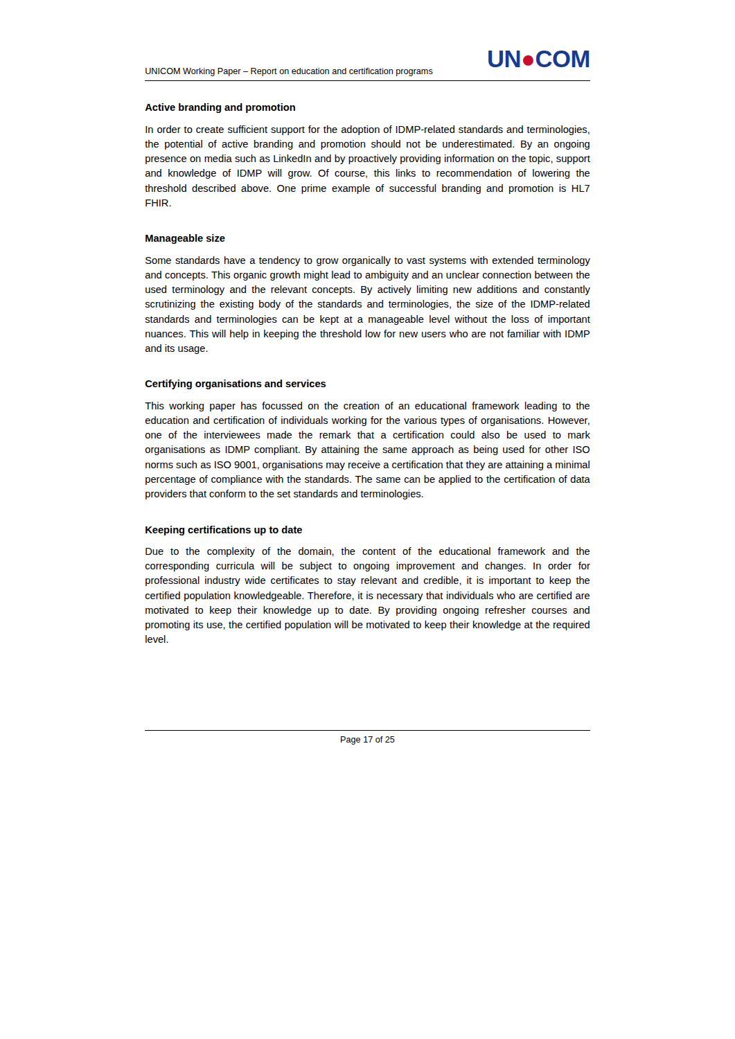UNICOM Working Paper – Report on education and certification programs
UN●COM
Active branding and promotion
In order to create sufficient support for the adoption of IDMP-related standards and terminologies, the potential of active branding and promotion should not be underestimated. By an ongoing presence on media such as LinkedIn and by proactively providing information on the topic, support and knowledge of IDMP will grow. Of course, this links to recommendation of lowering the threshold described above. One prime example of successful branding and promotion is HL7 FHIR.
Manageable size
Some standards have a tendency to grow organically to vast systems with extended terminology and concepts. This organic growth might lead to ambiguity and an unclear connection between the used terminology and the relevant concepts. By actively limiting new additions and constantly scrutinizing the existing body of the standards and terminologies, the size of the IDMP-related standards and terminologies can be kept at a manageable level without the loss of important nuances. This will help in keeping the threshold low for new users who are not familiar with IDMP and its usage.
Certifying organisations and services
This working paper has focussed on the creation of an educational framework leading to the education and certification of individuals working for the various types of organisations. However, one of the interviewees made the remark that a certification could also be used to mark organisations as IDMP compliant. By attaining the same approach as being used for other ISO norms such as ISO 9001, organisations may receive a certification that they are attaining a minimal percentage of compliance with the standards. The same can be applied to the certification of data providers that conform to the set standards and terminologies.
Keeping certifications up to date
Due to the complexity of the domain, the content of the educational framework and the corresponding curricula will be subject to ongoing improvement and changes. In order for professional industry wide certificates to stay relevant and credible, it is important to keep the certified population knowledgeable. Therefore, it is necessary that individuals who are certified are motivated to keep their knowledge up to date. By providing ongoing refresher courses and promoting its use, the certified population will be motivated to keep their knowledge at the required level.
Page 17 of 25